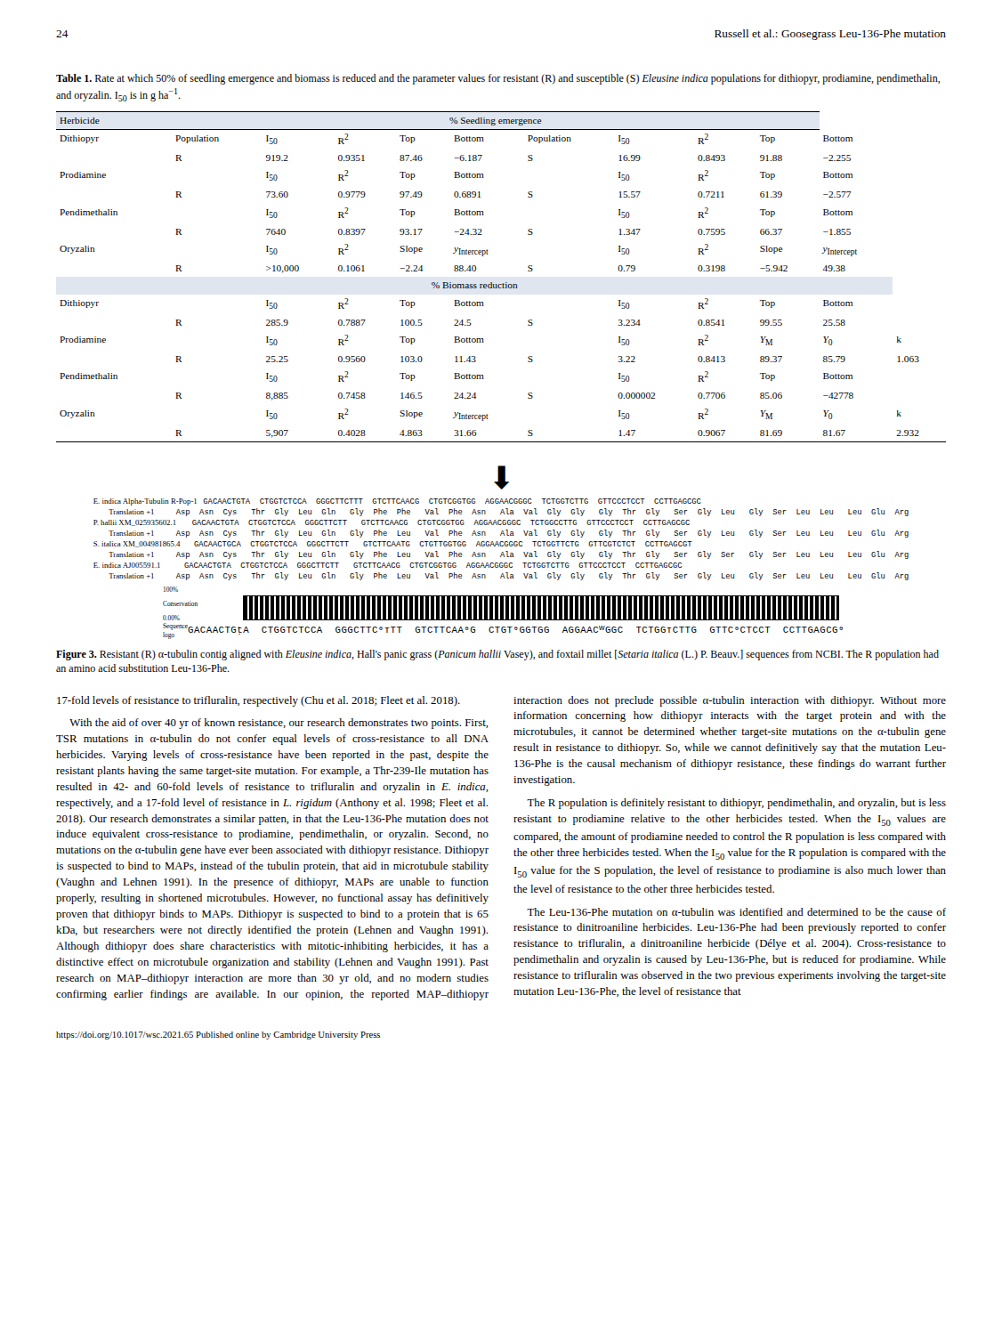24
Russell et al.: Goosegrass Leu-136-Phe mutation
Table 1. Rate at which 50% of seedling emergence and biomass is reduced and the parameter values for resistant (R) and susceptible (S) Eleusine indica populations for dithiopyr, prodiamine, pendimethalin, and oryzalin. I50 is in g ha−1.
| Herbicide | % Seedling emergence |
| --- | --- |
| Dithiopyr | Population | I 50 | R 2 | Top | Bottom | Population | I 50 | R 2 | Top | Bottom |
| | R | 919.2 | 0.9351 | 87.46 | −6.187 | S | 16.99 | 0.8493 | 91.88 | −2.255 |
| Prodiamine | | I 50 | R 2 | Top | Bottom | | I 50 | R 2 | Top | Bottom |
| | R | 73.60 | 0.9779 | 97.49 | 0.6891 | S | 15.57 | 0.7211 | 61.39 | −2.577 |
| Pendimethalin | | I 50 | R 2 | Top | Bottom | | I 50 | R 2 | Top | Bottom |
| | R | 7640 | 0.8397 | 93.17 | −24.32 | S | 1.347 | 0.7595 | 66.37 | −1.855 |
| Oryzalin | | I 50 | R 2 | Slope | y Intercept | | I 50 | R 2 | Slope | y Intercept |
| | R | >10,000 | 0.1061 | −2.24 | 88.40 | S | 0.79 | 0.3198 | −5.942 | 49.38 |
| % Biomass reduction |
| Dithiopyr | | I 50 | R 2 | Top | Bottom | | I 50 | R 2 | Top | Bottom |
| | R | 285.9 | 0.7887 | 100.5 | 24.5 | S | 3.234 | 0.8541 | 99.55 | 25.58 |
| Prodiamine | | I 50 | R 2 | Top | Bottom | | I 50 | R 2 | Y M | Y 0 | k |
| | R | 25.25 | 0.9560 | 103.0 | 11.43 | S | 3.22 | 0.8413 | 89.37 | 85.79 | 1.063 |
| Pendimethalin | | I 50 | R 2 | Top | Bottom | | I 50 | R 2 | Top | Bottom |
| | R | 8,885 | 0.7458 | 146.5 | 24.24 | S | 0.000002 | 0.7706 | 85.06 | −42778 |
| Oryzalin | | I 50 | R 2 | Slope | y Intercept | | I 50 | R 2 | Y M | Y 0 | k |
| | R | 5,907 | 0.4028 | 4.863 | 31.66 | S | 1.47 | 0.9067 | 81.69 | 81.67 | 2.932 |
⬇
E. indica Alpha-Tubulin R-Pop-1 GACAACTGTA CTGGTCTCCA GGGCTTCTTT GTCTTCAACG CTGTCGGTGG AGGAACGGGC TCTGGTCTTG GTTCCCTCCT CCTTGAGCGC Translation +1 Asp Asn Cys Thr Gly Leu Gln Gly Phe Phe Val Phe Asn Ala Val Gly Gly Gly Thr Gly Ser Gly Leu Gly Ser Leu Leu Leu Glu Arg P. hallii XM_025935602.1 GACAACTGTA CTGGTCTCCA GGGCTTCTT GTCTTCAACG CTGTCGGTGG AGGAACGGGC TCTGGCCTTG GTTCCCTCCT CCTTGAGCGC Translation +1 Asp Asn Cys Thr Gly Leu Gln Gly Phe Leu Val Phe Asn Ala Val Gly Gly Gly Thr Gly Ser Gly Leu Gly Ser Leu Leu Leu Glu Arg S. italica XM_004981865.4 GACAACTGCA CTGGTCTCCA GGGCTTCTT GTCTTCAATG CTGTTGGTGG AGGAACGGGC TCTGGTTCTG GTTCGTCTCT CCTTGAGCGT Translation +1 Asp Asn Cys Thr Gly Leu Gln Gly Phe Leu Val Phe Asn Ala Val Gly Gly Gly Thr Gly Ser Gly Ser Gly Ser Leu Leu Leu Glu Arg E. indica AJ005591.1 GACAACTGTA CTGGTCTCCA GGGCTTCTT GTCTTCAACG CTGTCGGTGG AGGAACGGGC TCTGGTCTTG GTTCCCTCCT CCTTGAGCGC Translation +1 Asp Asn Cys Thr Gly Leu Gln Gly Phe Leu Val Phe Asn Ala Val Gly Gly Gly Thr Gly Ser Gly Leu Gly Ser Leu Leu Leu Glu Arg
100%
Conservation
0.00%
Sequence logo
GACAACTGṭA CTGGTCTCCA GGGCTTCᵊᴛTT GTCTTCAAᵊG CTGTᵊGGTGG AGGAACᵂGGC TCTGGᴛCTTG GTTCᵊCTCCT CCTTGAGCGᵊ
Figure 3. Resistant (R) α-tubulin contig aligned with Eleusine indica, Hall's panic grass (Panicum hallii Vasey), and foxtail millet [Setaria italica (L.) P. Beauv.] sequences from NCBI. The R population had an amino acid substitution Leu-136-Phe.
17-fold levels of resistance to trifluralin, respectively (Chu et al. 2018; Fleet et al. 2018).
With the aid of over 40 yr of known resistance, our research demonstrates two points. First, TSR mutations in α-tubulin do not confer equal levels of cross-resistance to all DNA herbicides. Varying levels of cross-resistance have been reported in the past, despite the resistant plants having the same target-site mutation. For example, a Thr-239-Ile mutation has resulted in 42- and 60-fold levels of resistance to trifluralin and oryzalin in E. indica, respectively, and a 17-fold level of resistance in L. rigidum (Anthony et al. 1998; Fleet et al. 2018). Our research demonstrates a similar patten, in that the Leu-136-Phe mutation does not induce equivalent cross-resistance to prodiamine, pendimethalin, or oryzalin. Second, no mutations on the α-tubulin gene have ever been associated with dithiopyr resistance. Dithiopyr is suspected to bind to MAPs, instead of the tubulin protein, that aid in microtubule stability (Vaughn and Lehnen 1991). In the presence of dithiopyr, MAPs are unable to function properly, resulting in shortened microtubules. However, no functional assay has definitively proven that dithiopyr binds to MAPs. Dithiopyr is suspected to bind to a protein that is 65 kDa, but researchers were not directly identified the protein (Lehnen and Vaughn 1991). Although dithiopyr does share characteristics with mitotic-inhibiting herbicides, it has a distinctive effect on microtubule organization and stability (Lehnen and Vaughn 1991). Past research on MAP–dithiopyr interaction are more than 30 yr old, and no modern studies confirming earlier findings are available. In our opinion, the reported MAP–dithiopyr interaction does not preclude possible α-tubulin interaction with dithiopyr. Without more information concerning how dithiopyr interacts with the target protein and with the microtubules, it cannot be determined whether target-site mutations on the α-tubulin gene result in resistance to dithiopyr. So, while we cannot definitively say that the mutation Leu-136-Phe is the causal mechanism of dithiopyr resistance, these findings do warrant further investigation.
The R population is definitely resistant to dithiopyr, pendimethalin, and oryzalin, but is less resistant to prodiamine relative to the other herbicides tested. When the I50 values are compared, the amount of prodiamine needed to control the R population is less compared with the other three herbicides tested. When the I50 value for the R population is compared with the I50 value for the S population, the level of resistance to prodiamine is also much lower than the level of resistance to the other three herbicides tested.
The Leu-136-Phe mutation on α-tubulin was identified and determined to be the cause of resistance to dinitroaniline herbicides. Leu-136-Phe had been previously reported to confer resistance to trifluralin, a dinitroaniline herbicide (Délye et al. 2004). Cross-resistance to pendimethalin and oryzalin is caused by Leu-136-Phe, but is reduced for prodiamine. While resistance to trifluralin was observed in the two previous experiments involving the target-site mutation Leu-136-Phe, the level of resistance that
https://doi.org/10.1017/wsc.2021.65 Published online by Cambridge University Press